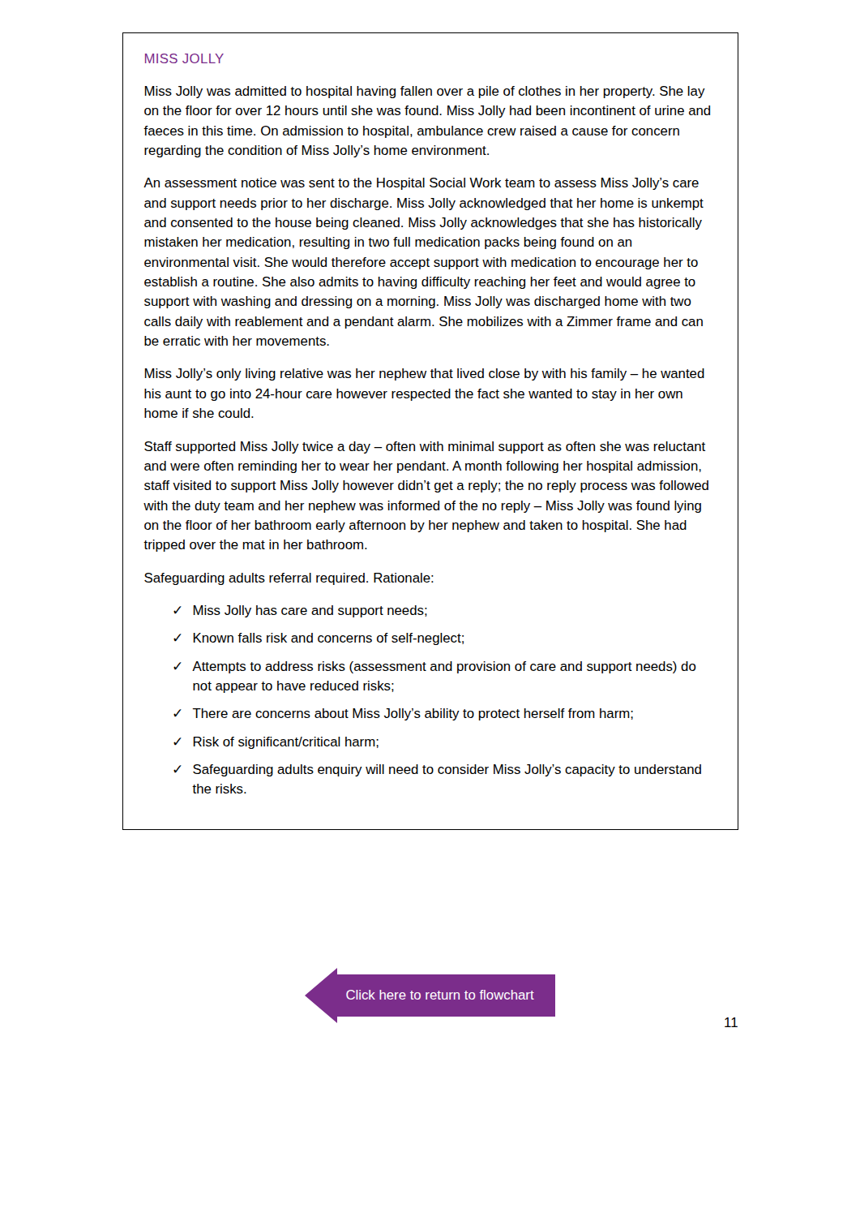MISS JOLLY
Miss Jolly was admitted to hospital having fallen over a pile of clothes in her property. She lay on the floor for over 12 hours until she was found. Miss Jolly had been incontinent of urine and faeces in this time. On admission to hospital, ambulance crew raised a cause for concern regarding the condition of Miss Jolly’s home environment.
An assessment notice was sent to the Hospital Social Work team to assess Miss Jolly’s care and support needs prior to her discharge. Miss Jolly acknowledged that her home is unkempt and consented to the house being cleaned. Miss Jolly acknowledges that she has historically mistaken her medication, resulting in two full medication packs being found on an environmental visit. She would therefore accept support with medication to encourage her to establish a routine. She also admits to having difficulty reaching her feet and would agree to support with washing and dressing on a morning. Miss Jolly was discharged home with two calls daily with reablement and a pendant alarm. She mobilizes with a Zimmer frame and can be erratic with her movements.
Miss Jolly’s only living relative was her nephew that lived close by with his family – he wanted his aunt to go into 24-hour care however respected the fact she wanted to stay in her own home if she could.
Staff supported Miss Jolly twice a day – often with minimal support as often she was reluctant and were often reminding her to wear her pendant. A month following her hospital admission, staff visited to support Miss Jolly however didn’t get a reply; the no reply process was followed with the duty team and her nephew was informed of the no reply – Miss Jolly was found lying on the floor of her bathroom early afternoon by her nephew and taken to hospital. She had tripped over the mat in her bathroom.
Safeguarding adults referral required. Rationale:
Miss Jolly has care and support needs;
Known falls risk and concerns of self-neglect;
Attempts to address risks (assessment and provision of care and support needs) do not appear to have reduced risks;
There are concerns about Miss Jolly’s ability to protect herself from harm;
Risk of significant/critical harm;
Safeguarding adults enquiry will need to consider Miss Jolly’s capacity to understand the risks.
Click here to return to flowchart
11